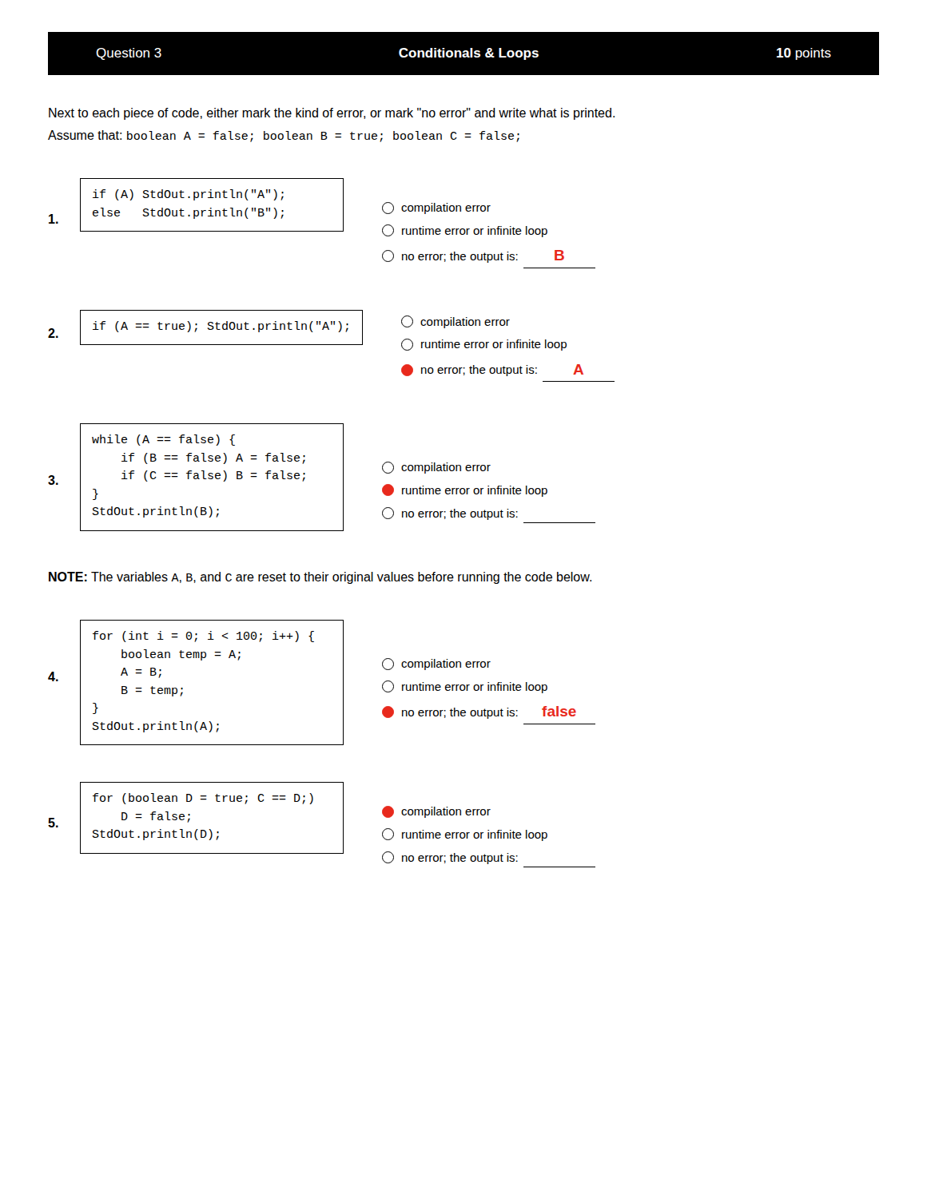Question 3
Conditionals & Loops
10 points
Next to each piece of code, either mark the kind of error, or mark "no error" and write what is printed.
Assume that: boolean A = false; boolean B = true; boolean C = false;
1.
if (A) StdOut.println("A"); else StdOut.println("B");
compilation error
runtime error or infinite loop
no error; the output is: B
2.
if (A == true); StdOut.println("A");
compilation error
runtime error or infinite loop
no error; the output is: A
3.
while (A == false) { if (B == false) A = false; if (C == false) B = false; } StdOut.println(B);
compilation error
runtime error or infinite loop
no error; the output is:
NOTE: The variables A, B, and C are reset to their original values before running the code below.
4.
for (int i = 0; i < 100; i++) { boolean temp = A; A = B; B = temp; } StdOut.println(A);
compilation error
runtime error or infinite loop
no error; the output is: false
5.
for (boolean D = true; C == D;) D = false; StdOut.println(D);
compilation error
runtime error or infinite loop
no error; the output is: